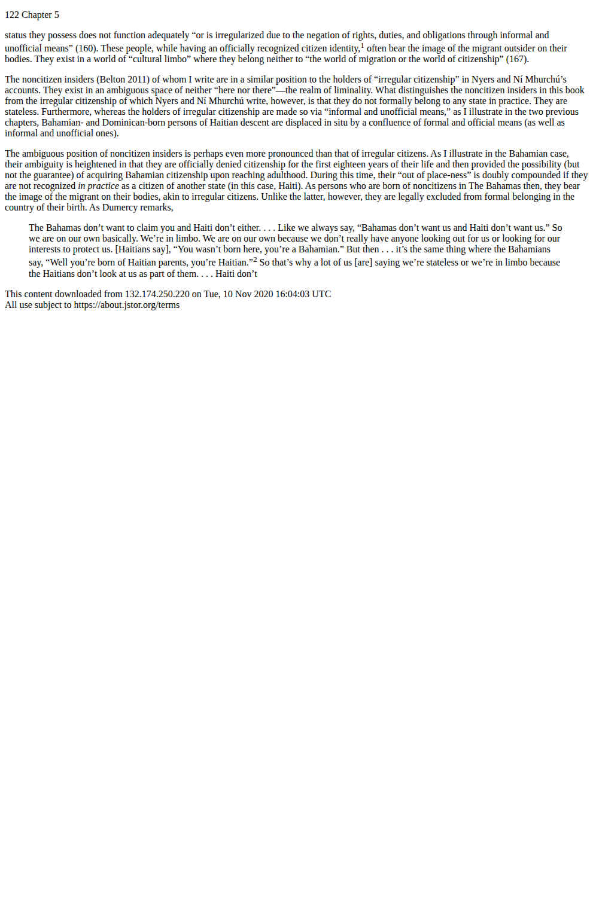122 Chapter 5
status they possess does not function adequately “or is irregularized due to the negation of rights, duties, and obligations through informal and unofficial means” (160). These people, while having an officially recognized citizen identity,1 often bear the image of the migrant outsider on their bodies. They exist in a world of “cultural limbo” where they belong neither to “the world of migration or the world of citizenship” (167).
The noncitizen insiders (Belton 2011) of whom I write are in a similar position to the holders of “irregular citizenship” in Nyers and Ní Mhurchú’s accounts. They exist in an ambiguous space of neither “here nor there”—the realm of liminality. What distinguishes the noncitizen insiders in this book from the irregular citizenship of which Nyers and Ní Mhurchú write, however, is that they do not formally belong to any state in practice. They are stateless. Furthermore, whereas the holders of irregular citizenship are made so via “informal and unofficial means,” as I illustrate in the two previous chapters, Bahamian- and Dominican-born persons of Haitian descent are displaced in situ by a confluence of formal and official means (as well as informal and unofficial ones).
The ambiguous position of noncitizen insiders is perhaps even more pronounced than that of irregular citizens. As I illustrate in the Bahamian case, their ambiguity is heightened in that they are officially denied citizenship for the first eighteen years of their life and then provided the possibility (but not the guarantee) of acquiring Bahamian citizenship upon reaching adulthood. During this time, their “out of place-ness” is doubly compounded if they are not recognized in practice as a citizen of another state (in this case, Haiti). As persons who are born of noncitizens in The Bahamas then, they bear the image of the migrant on their bodies, akin to irregular citizens. Unlike the latter, however, they are legally excluded from formal belonging in the country of their birth. As Dumercy remarks,
The Bahamas don’t want to claim you and Haiti don’t either. . . . Like we always say, “Bahamas don’t want us and Haiti don’t want us.” So we are on our own basically. We’re in limbo. We are on our own because we don’t really have anyone looking out for us or looking for our interests to protect us. [Haitians say], “You wasn’t born here, you’re a Bahamian.” But then . . . it’s the same thing where the Bahamians say, “Well you’re born of Haitian parents, you’re Haitian.”2 So that’s why a lot of us [are] saying we’re stateless or we’re in limbo because the Haitians don’t look at us as part of them. . . . Haiti don’t
This content downloaded from 132.174.250.220 on Tue, 10 Nov 2020 16:04:03 UTC
All use subject to https://about.jstor.org/terms